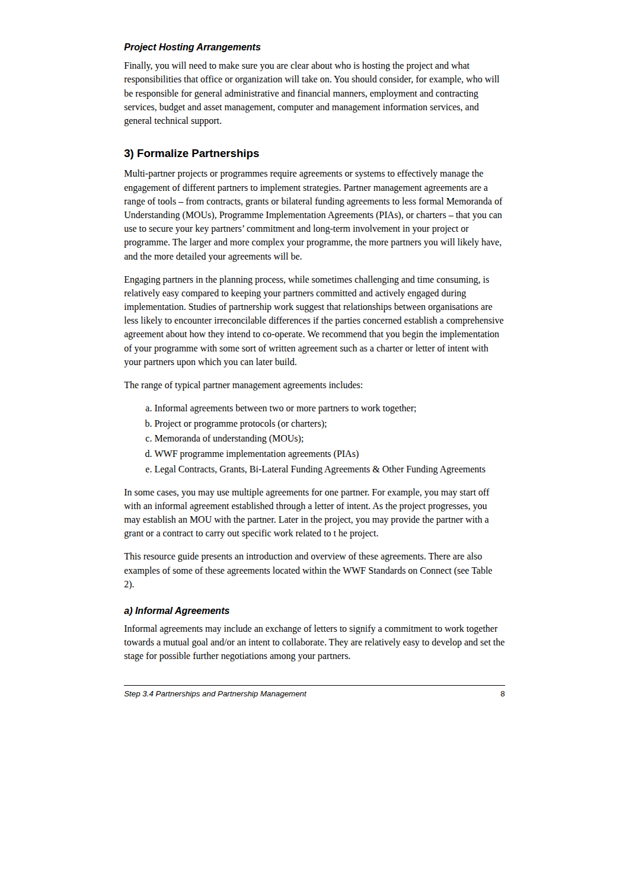Project Hosting Arrangements
Finally, you will need to make sure you are clear about who is hosting the project and what responsibilities that office or organization will take on. You should consider, for example, who will be responsible for general administrative and financial manners, employment and contracting services, budget and asset management, computer and management information services, and general technical support.
3) Formalize Partnerships
Multi-partner projects or programmes require agreements or systems to effectively manage the engagement of different partners to implement strategies. Partner management agreements are a range of tools – from contracts, grants or bilateral funding agreements to less formal Memoranda of Understanding (MOUs), Programme Implementation Agreements (PIAs), or charters – that you can use to secure your key partners’ commitment and long-term involvement in your project or programme. The larger and more complex your programme, the more partners you will likely have, and the more detailed your agreements will be.
Engaging partners in the planning process, while sometimes challenging and time consuming, is relatively easy compared to keeping your partners committed and actively engaged during implementation. Studies of partnership work suggest that relationships between organisations are less likely to encounter irreconcilable differences if the parties concerned establish a comprehensive agreement about how they intend to co-operate. We recommend that you begin the implementation of your programme with some sort of written agreement such as a charter or letter of intent with your partners upon which you can later build.
The range of typical partner management agreements includes:
Informal agreements between two or more partners to work together;
Project or programme protocols (or charters);
Memoranda of understanding (MOUs);
WWF programme implementation agreements (PIAs)
Legal Contracts, Grants, Bi-Lateral Funding Agreements & Other Funding Agreements
In some cases, you may use multiple agreements for one partner. For example, you may start off with an informal agreement established through a letter of intent. As the project progresses, you may establish an MOU with the partner. Later in the project, you may provide the partner with a grant or a contract to carry out specific work related to t he project.
This resource guide presents an introduction and overview of these agreements. There are also examples of some of these agreements located within the WWF Standards on Connect (see Table 2).
a) Informal Agreements
Informal agreements may include an exchange of letters to signify a commitment to work together towards a mutual goal and/or an intent to collaborate. They are relatively easy to develop and set the stage for possible further negotiations among your partners.
Step 3.4 Partnerships and Partnership Management 8